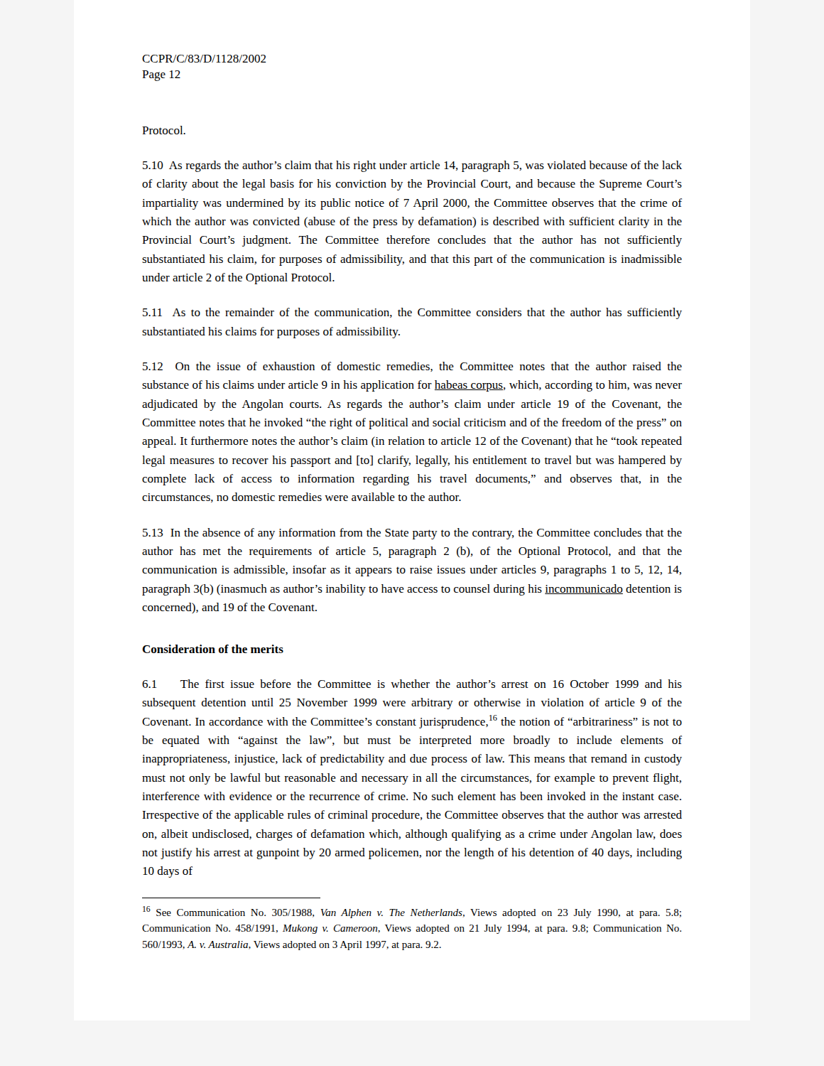CCPR/C/83/D/1128/2002 Page 12
Protocol.
5.10 As regards the author’s claim that his right under article 14, paragraph 5, was violated because of the lack of clarity about the legal basis for his conviction by the Provincial Court, and because the Supreme Court’s impartiality was undermined by its public notice of 7 April 2000, the Committee observes that the crime of which the author was convicted (abuse of the press by defamation) is described with sufficient clarity in the Provincial Court’s judgment. The Committee therefore concludes that the author has not sufficiently substantiated his claim, for purposes of admissibility, and that this part of the communication is inadmissible under article 2 of the Optional Protocol.
5.11 As to the remainder of the communication, the Committee considers that the author has sufficiently substantiated his claims for purposes of admissibility.
5.12 On the issue of exhaustion of domestic remedies, the Committee notes that the author raised the substance of his claims under article 9 in his application for habeas corpus, which, according to him, was never adjudicated by the Angolan courts. As regards the author’s claim under article 19 of the Covenant, the Committee notes that he invoked “the right of political and social criticism and of the freedom of the press” on appeal. It furthermore notes the author’s claim (in relation to article 12 of the Covenant) that he “took repeated legal measures to recover his passport and [to] clarify, legally, his entitlement to travel but was hampered by complete lack of access to information regarding his travel documents,” and observes that, in the circumstances, no domestic remedies were available to the author.
5.13 In the absence of any information from the State party to the contrary, the Committee concludes that the author has met the requirements of article 5, paragraph 2 (b), of the Optional Protocol, and that the communication is admissible, insofar as it appears to raise issues under articles 9, paragraphs 1 to 5, 12, 14, paragraph 3(b) (inasmuch as author’s inability to have access to counsel during his incommunicado detention is concerned), and 19 of the Covenant.
Consideration of the merits
6.1 The first issue before the Committee is whether the author’s arrest on 16 October 1999 and his subsequent detention until 25 November 1999 were arbitrary or otherwise in violation of article 9 of the Covenant. In accordance with the Committee’s constant jurisprudence,16 the notion of “arbitrariness” is not to be equated with “against the law”, but must be interpreted more broadly to include elements of inappropriateness, injustice, lack of predictability and due process of law. This means that remand in custody must not only be lawful but reasonable and necessary in all the circumstances, for example to prevent flight, interference with evidence or the recurrence of crime. No such element has been invoked in the instant case. Irrespective of the applicable rules of criminal procedure, the Committee observes that the author was arrested on, albeit undisclosed, charges of defamation which, although qualifying as a crime under Angolan law, does not justify his arrest at gunpoint by 20 armed policemen, nor the length of his detention of 40 days, including 10 days of
16 See Communication No. 305/1988, Van Alphen v. The Netherlands, Views adopted on 23 July 1990, at para. 5.8; Communication No. 458/1991, Mukong v. Cameroon, Views adopted on 21 July 1994, at para. 9.8; Communication No. 560/1993, A. v. Australia, Views adopted on 3 April 1997, at para. 9.2.